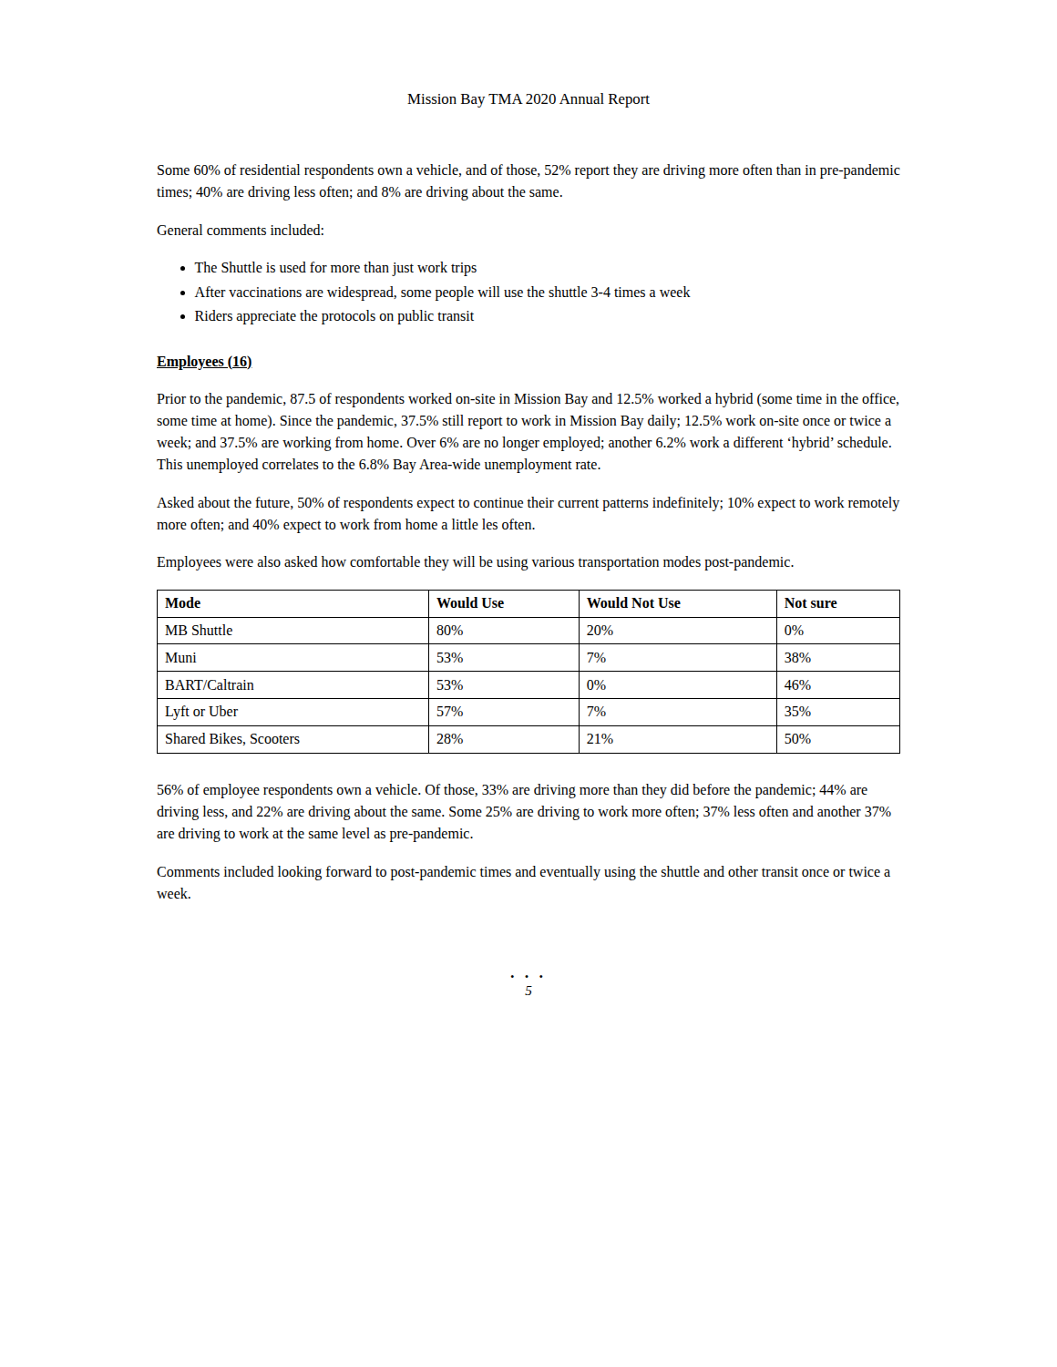Mission Bay TMA 2020 Annual Report
Some 60% of residential respondents own a vehicle, and of those, 52% report they are driving more often than in pre-pandemic times; 40% are driving less often; and 8% are driving about the same.
General comments included:
The Shuttle is used for more than just work trips
After vaccinations are widespread, some people will use the shuttle 3-4 times a week
Riders appreciate the protocols on public transit
Employees (16)
Prior to the pandemic, 87.5 of respondents worked on-site in Mission Bay and 12.5% worked a hybrid (some time in the office, some time at home). Since the pandemic, 37.5% still report to work in Mission Bay daily; 12.5% work on-site once or twice a week; and 37.5% are working from home. Over 6% are no longer employed; another 6.2% work a different ‘hybrid’ schedule. This unemployed correlates to the 6.8% Bay Area-wide unemployment rate.
Asked about the future, 50% of respondents expect to continue their current patterns indefinitely; 10% expect to work remotely more often; and 40% expect to work from home a little les often.
Employees were also asked how comfortable they will be using various transportation modes post-pandemic.
| Mode | Would Use | Would Not Use | Not sure |
| --- | --- | --- | --- |
| MB Shuttle | 80% | 20% | 0% |
| Muni | 53% | 7% | 38% |
| BART/Caltrain | 53% | 0% | 46% |
| Lyft or Uber | 57% | 7% | 35% |
| Shared Bikes, Scooters | 28% | 21% | 50% |
56% of employee respondents own a vehicle. Of those, 33% are driving more than they did before the pandemic; 44% are driving less, and 22% are driving about the same. Some 25% are driving to work more often; 37% less often and another 37% are driving to work at the same level as pre-pandemic.
Comments included looking forward to post-pandemic times and eventually using the shuttle and other transit once or twice a week.
• • •
5